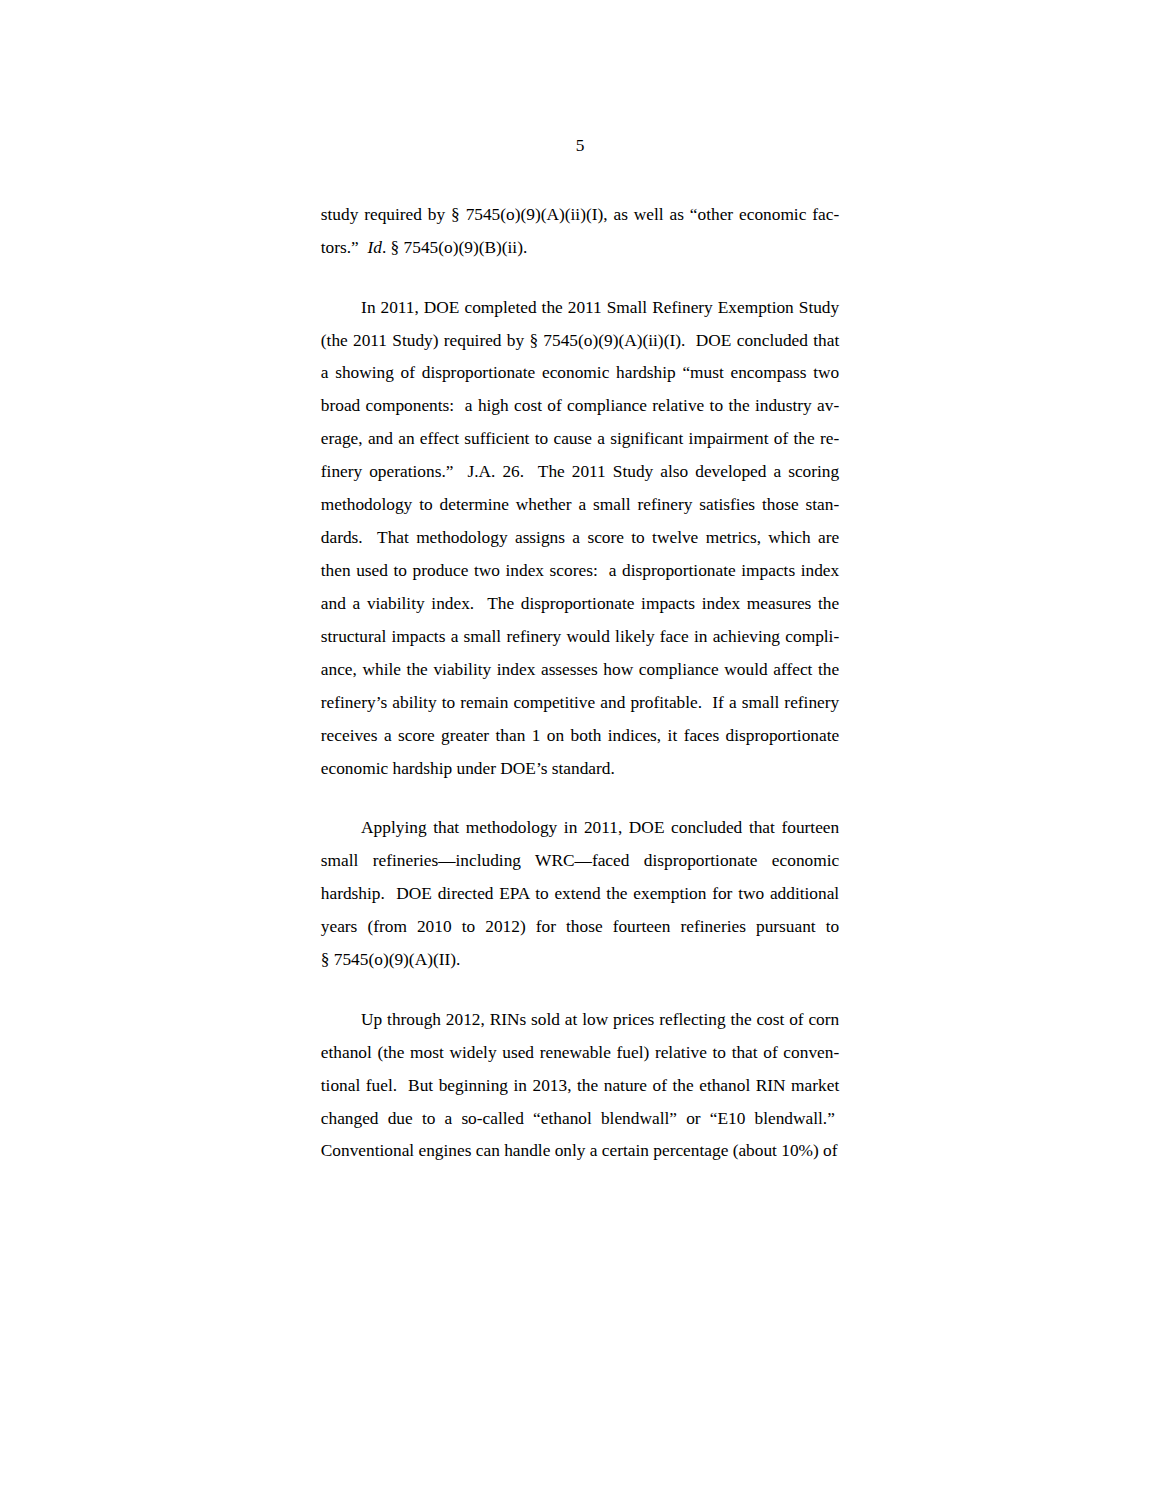5
study required by § 7545(o)(9)(A)(ii)(I), as well as “other economic factors.” Id. § 7545(o)(9)(B)(ii).
In 2011, DOE completed the 2011 Small Refinery Exemption Study (the 2011 Study) required by § 7545(o)(9)(A)(ii)(I). DOE concluded that a showing of disproportionate economic hardship “must encompass two broad components: a high cost of compliance relative to the industry average, and an effect sufficient to cause a significant impairment of the refinery operations.” J.A. 26. The 2011 Study also developed a scoring methodology to determine whether a small refinery satisfies those standards. That methodology assigns a score to twelve metrics, which are then used to produce two index scores: a disproportionate impacts index and a viability index. The disproportionate impacts index measures the structural impacts a small refinery would likely face in achieving compliance, while the viability index assesses how compliance would affect the refinery’s ability to remain competitive and profitable. If a small refinery receives a score greater than 1 on both indices, it faces disproportionate economic hardship under DOE’s standard.
Applying that methodology in 2011, DOE concluded that fourteen small refineries—including WRC—faced disproportionate economic hardship. DOE directed EPA to extend the exemption for two additional years (from 2010 to 2012) for those fourteen refineries pursuant to § 7545(o)(9)(A)(II).
Up through 2012, RINs sold at low prices reflecting the cost of corn ethanol (the most widely used renewable fuel) relative to that of conventional fuel. But beginning in 2013, the nature of the ethanol RIN market changed due to a so-called “ethanol blendwall” or “E10 blendwall.” Conventional engines can handle only a certain percentage (about 10%) of